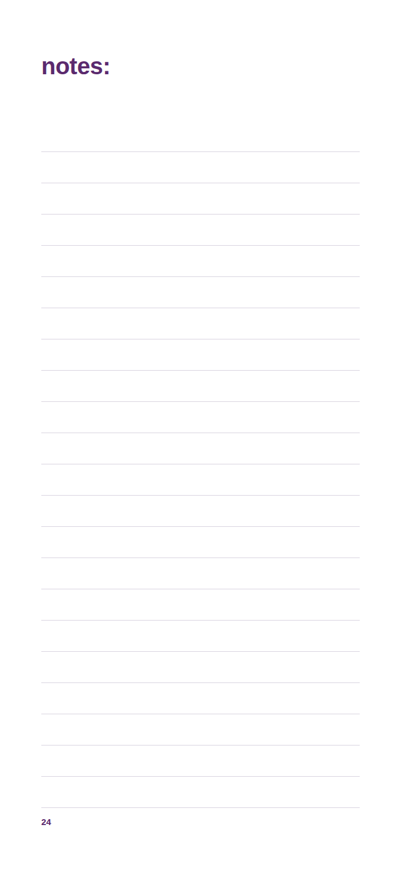notes:
24